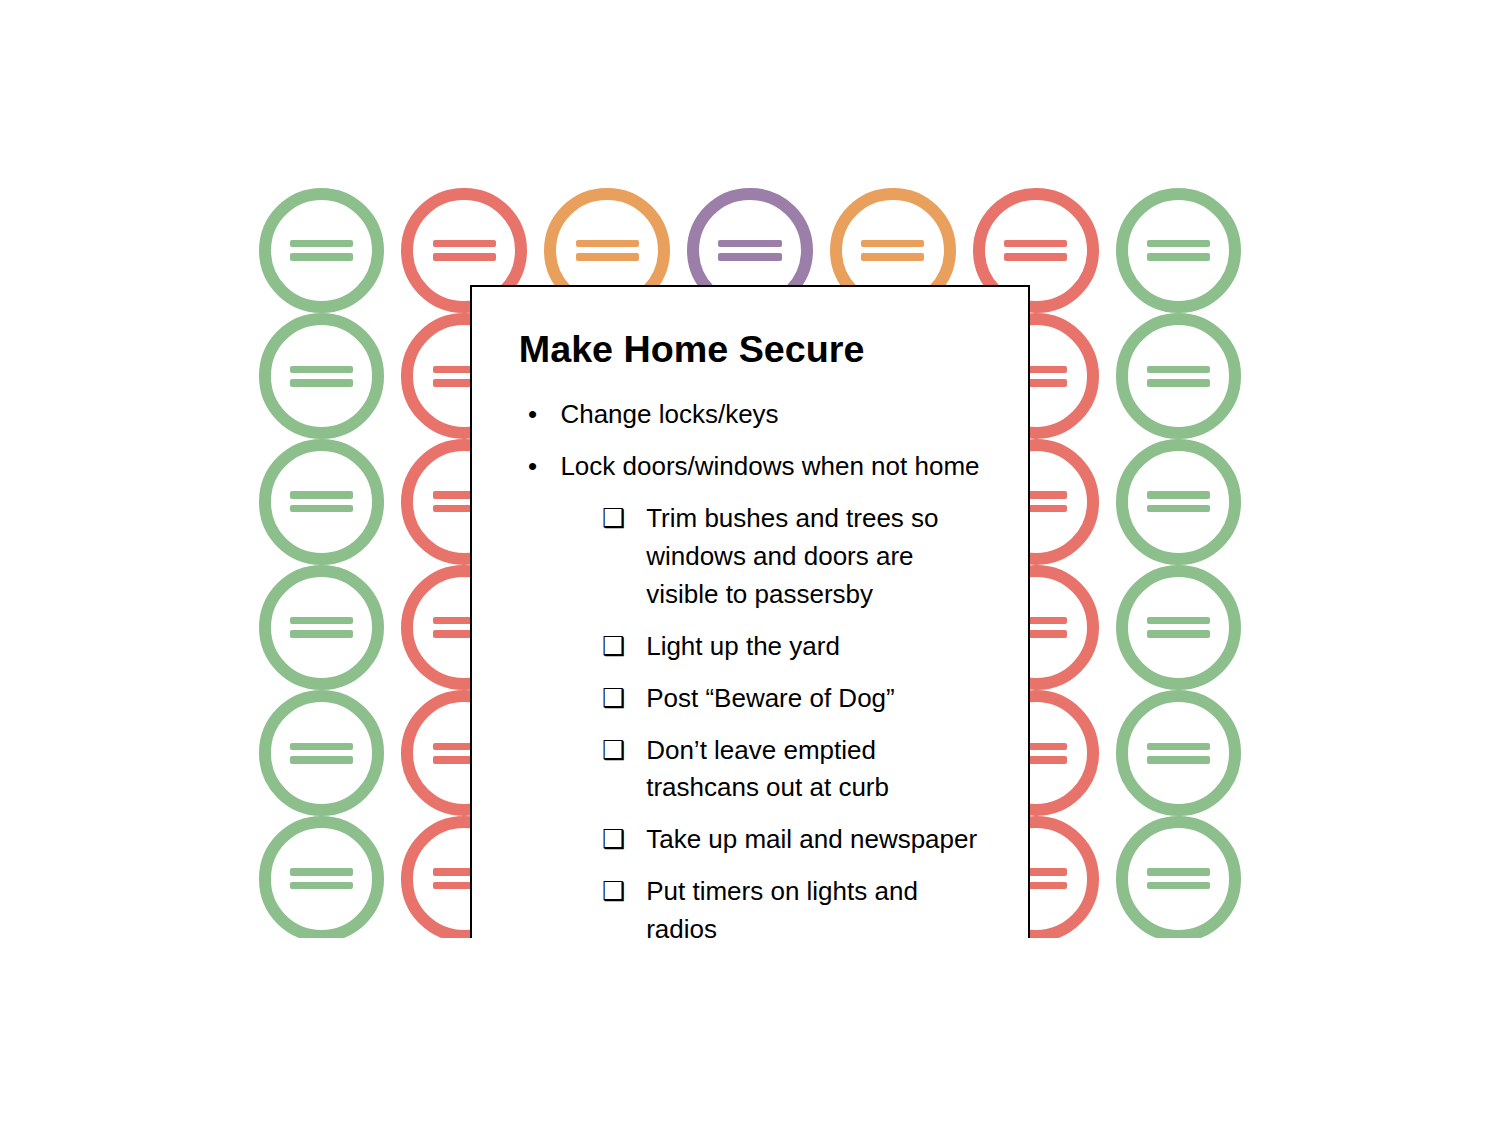Make Home Secure
Change locks/keys
Lock doors/windows when not home
Trim bushes and trees so windows and doors are visible to passersby
Light up the yard
Post “Beware of Dog”
Don’t leave emptied trashcans out at curb
Take up mail and newspaper
Put timers on lights and radios